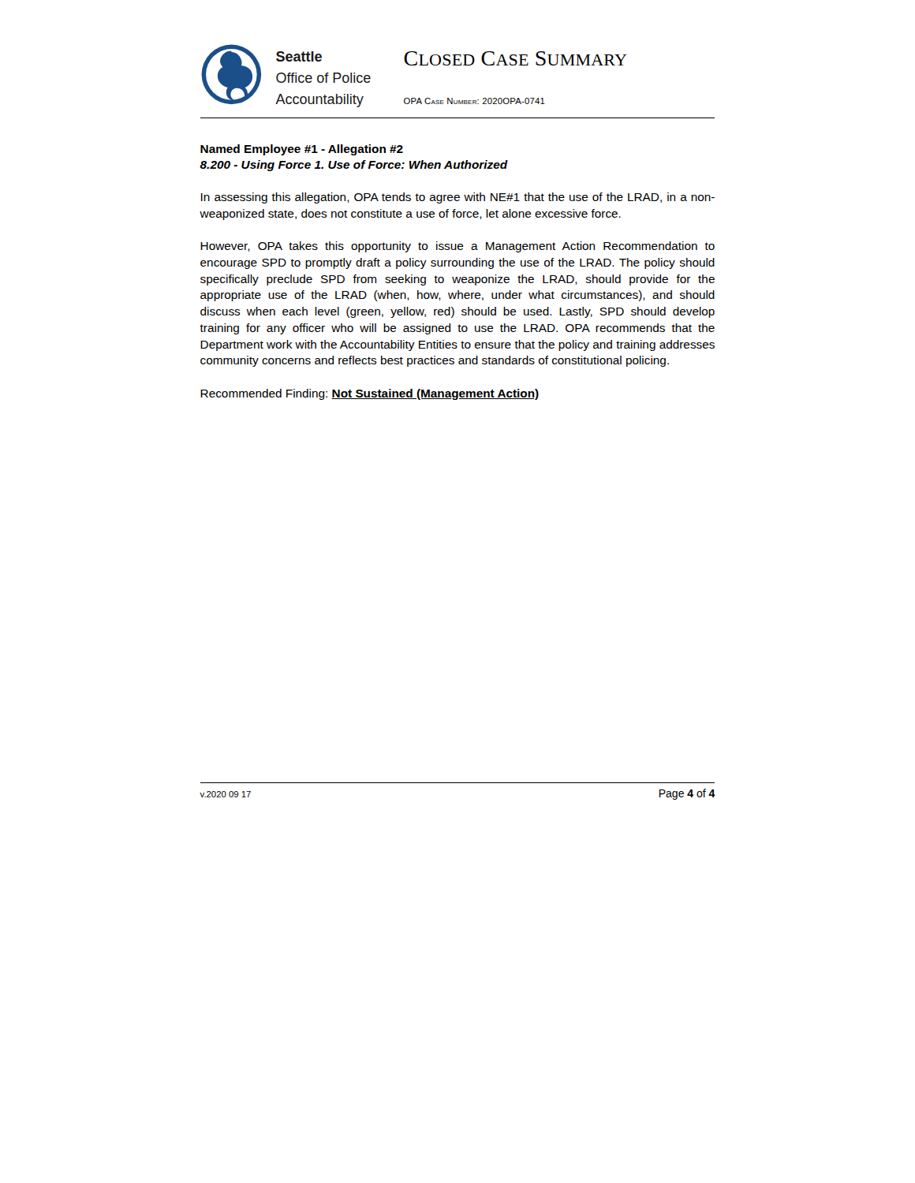Seattle
Office of Police
Accountability
CLOSED CASE SUMMARY
OPA CASE NUMBER: 2020OPA-0741
Named Employee #1 - Allegation #2
8.200 - Using Force 1. Use of Force: When Authorized
In assessing this allegation, OPA tends to agree with NE#1 that the use of the LRAD, in a non-weaponized state, does not constitute a use of force, let alone excessive force.
However, OPA takes this opportunity to issue a Management Action Recommendation to encourage SPD to promptly draft a policy surrounding the use of the LRAD. The policy should specifically preclude SPD from seeking to weaponize the LRAD, should provide for the appropriate use of the LRAD (when, how, where, under what circumstances), and should discuss when each level (green, yellow, red) should be used. Lastly, SPD should develop training for any officer who will be assigned to use the LRAD. OPA recommends that the Department work with the Accountability Entities to ensure that the policy and training addresses community concerns and reflects best practices and standards of constitutional policing.
Recommended Finding: Not Sustained (Management Action)
v.2020 09 17
Page 4 of 4